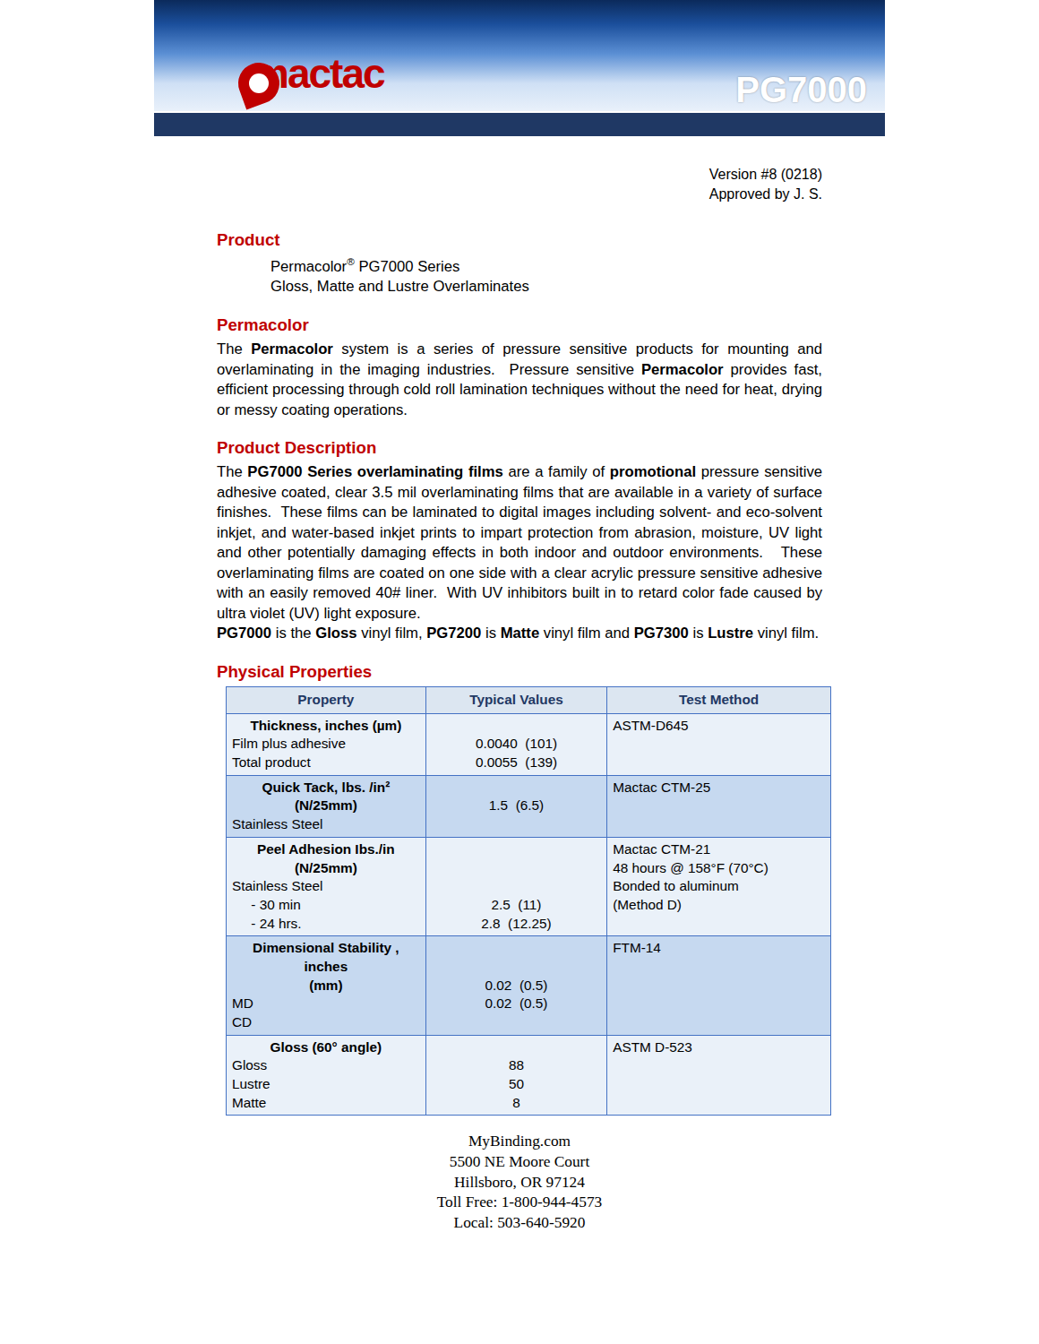mactac
PG7000
Version #8 (0218)
Approved by J. S.
Product
Permacolor® PG7000 Series
Gloss, Matte and Lustre Overlaminates
Permacolor
The Permacolor system is a series of pressure sensitive products for mounting and overlaminating in the imaging industries. Pressure sensitive Permacolor provides fast, efficient processing through cold roll lamination techniques without the need for heat, drying or messy coating operations.
Product Description
The PG7000 Series overlaminating films are a family of promotional pressure sensitive adhesive coated, clear 3.5 mil overlaminating films that are available in a variety of surface finishes. These films can be laminated to digital images including solvent- and eco-solvent inkjet, and water-based inkjet prints to impart protection from abrasion, moisture, UV light and other potentially damaging effects in both indoor and outdoor environments. These overlaminating films are coated on one side with a clear acrylic pressure sensitive adhesive with an easily removed 40# liner. With UV inhibitors built in to retard color fade caused by ultra violet (UV) light exposure.
PG7000 is the Gloss vinyl film, PG7200 is Matte vinyl film and PG7300 is Lustre vinyl film.
Physical Properties
| Property | Typical Values | Test Method |
| --- | --- | --- |
| Thickness, inches (µm) Film plus adhesive Total product | 0.0040 (101) 0.0055 (139) | ASTM-D645 |
| Quick Tack, lbs. /in² (N/25mm) Stainless Steel | 1.5 (6.5) | Mactac CTM-25 |
| Peel Adhesion Ibs./in (N/25mm) Stainless Steel - 30 min - 24 hrs. | 2.5 (11) 2.8 (12.25) | Mactac CTM-21 48 hours @ 158°F (70°C) Bonded to aluminum (Method D) |
| Dimensional Stability , inches (mm) MD CD | 0.02 (0.5) 0.02 (0.5) | FTM-14 |
| Gloss (60° angle) Gloss Lustre Matte | 88 50 8 | ASTM D-523 |
MyBinding.com
5500 NE Moore Court
Hillsboro, OR 97124
Toll Free: 1-800-944-4573
Local: 503-640-5920